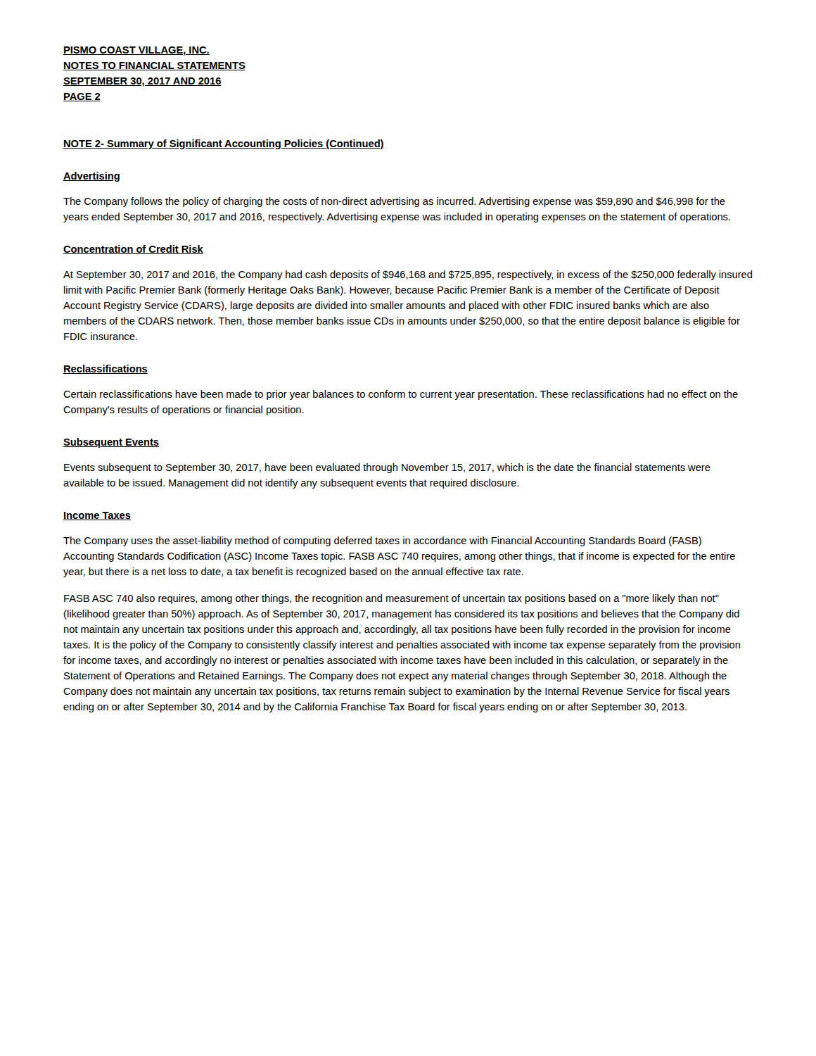PISMO COAST VILLAGE, INC.
NOTES TO FINANCIAL STATEMENTS
SEPTEMBER 30, 2017 AND 2016
PAGE 2
NOTE 2- Summary of Significant Accounting Policies (Continued)
Advertising
The Company follows the policy of charging the costs of non-direct advertising as incurred. Advertising expense was $59,890 and $46,998 for the years ended September 30, 2017 and 2016, respectively. Advertising expense was included in operating expenses on the statement of operations.
Concentration of Credit Risk
At September 30, 2017 and 2016, the Company had cash deposits of $946,168 and $725,895, respectively, in excess of the $250,000 federally insured limit with Pacific Premier Bank (formerly Heritage Oaks Bank). However, because Pacific Premier Bank is a member of the Certificate of Deposit Account Registry Service (CDARS), large deposits are divided into smaller amounts and placed with other FDIC insured banks which are also members of the CDARS network. Then, those member banks issue CDs in amounts under $250,000, so that the entire deposit balance is eligible for FDIC insurance.
Reclassifications
Certain reclassifications have been made to prior year balances to conform to current year presentation. These reclassifications had no effect on the Company's results of operations or financial position.
Subsequent Events
Events subsequent to September 30, 2017, have been evaluated through November 15, 2017, which is the date the financial statements were available to be issued. Management did not identify any subsequent events that required disclosure.
Income Taxes
The Company uses the asset-liability method of computing deferred taxes in accordance with Financial Accounting Standards Board (FASB) Accounting Standards Codification (ASC) Income Taxes topic. FASB ASC 740 requires, among other things, that if income is expected for the entire year, but there is a net loss to date, a tax benefit is recognized based on the annual effective tax rate.
FASB ASC 740 also requires, among other things, the recognition and measurement of uncertain tax positions based on a "more likely than not" (likelihood greater than 50%) approach. As of September 30, 2017, management has considered its tax positions and believes that the Company did not maintain any uncertain tax positions under this approach and, accordingly, all tax positions have been fully recorded in the provision for income taxes. It is the policy of the Company to consistently classify interest and penalties associated with income tax expense separately from the provision for income taxes, and accordingly no interest or penalties associated with income taxes have been included in this calculation, or separately in the Statement of Operations and Retained Earnings. The Company does not expect any material changes through September 30, 2018. Although the Company does not maintain any uncertain tax positions, tax returns remain subject to examination by the Internal Revenue Service for fiscal years ending on or after September 30, 2014 and by the California Franchise Tax Board for fiscal years ending on or after September 30, 2013.